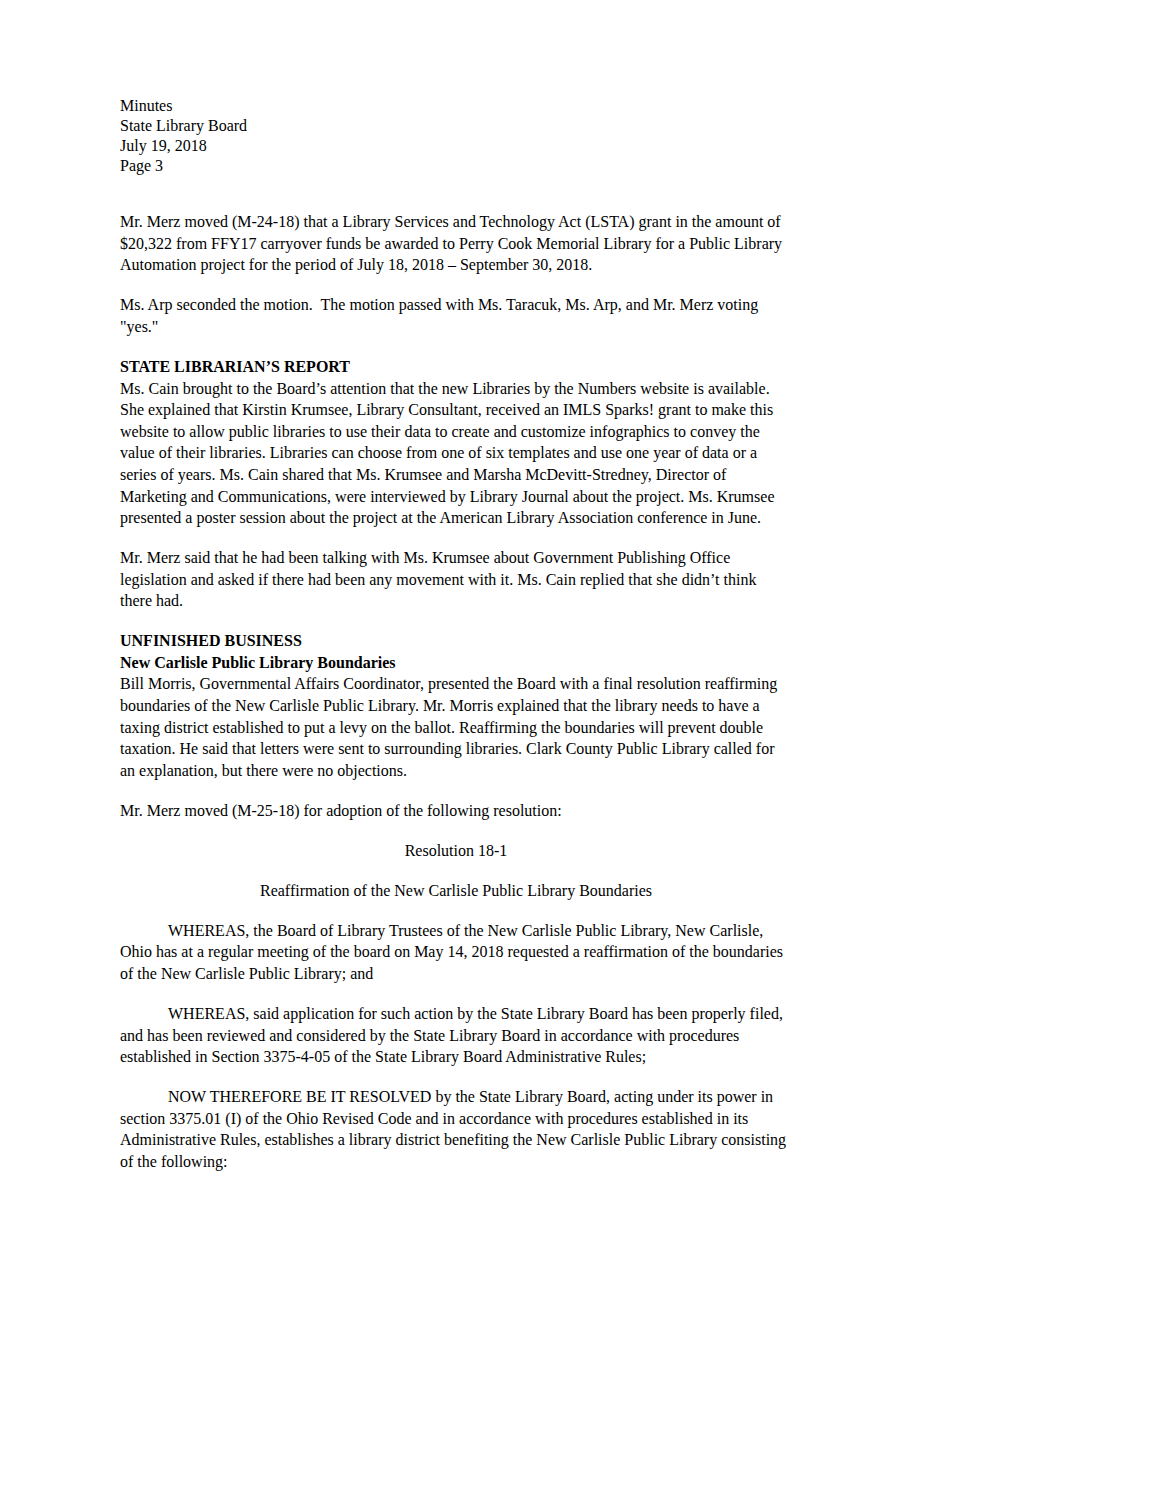Minutes
State Library Board
July 19, 2018
Page 3
Mr. Merz moved (M-24-18) that a Library Services and Technology Act (LSTA) grant in the amount of $20,322 from FFY17 carryover funds be awarded to Perry Cook Memorial Library for a Public Library Automation project for the period of July 18, 2018 – September 30, 2018.
Ms. Arp seconded the motion. The motion passed with Ms. Taracuk, Ms. Arp, and Mr. Merz voting "yes."
State Librarian’s Report
Ms. Cain brought to the Board’s attention that the new Libraries by the Numbers website is available. She explained that Kirstin Krumsee, Library Consultant, received an IMLS Sparks! grant to make this website to allow public libraries to use their data to create and customize infographics to convey the value of their libraries. Libraries can choose from one of six templates and use one year of data or a series of years. Ms. Cain shared that Ms. Krumsee and Marsha McDevitt-Stredney, Director of Marketing and Communications, were interviewed by Library Journal about the project. Ms. Krumsee presented a poster session about the project at the American Library Association conference in June.
Mr. Merz said that he had been talking with Ms. Krumsee about Government Publishing Office legislation and asked if there had been any movement with it. Ms. Cain replied that she didn’t think there had.
Unfinished Business
New Carlisle Public Library Boundaries
Bill Morris, Governmental Affairs Coordinator, presented the Board with a final resolution reaffirming boundaries of the New Carlisle Public Library. Mr. Morris explained that the library needs to have a taxing district established to put a levy on the ballot. Reaffirming the boundaries will prevent double taxation. He said that letters were sent to surrounding libraries. Clark County Public Library called for an explanation, but there were no objections.
Mr. Merz moved (M-25-18) for adoption of the following resolution:
Resolution 18-1
Reaffirmation of the New Carlisle Public Library Boundaries
WHEREAS, the Board of Library Trustees of the New Carlisle Public Library, New Carlisle, Ohio has at a regular meeting of the board on May 14, 2018 requested a reaffirmation of the boundaries of the New Carlisle Public Library; and
WHEREAS, said application for such action by the State Library Board has been properly filed, and has been reviewed and considered by the State Library Board in accordance with procedures established in Section 3375-4-05 of the State Library Board Administrative Rules;
NOW THEREFORE BE IT RESOLVED by the State Library Board, acting under its power in section 3375.01 (I) of the Ohio Revised Code and in accordance with procedures established in its Administrative Rules, establishes a library district benefiting the New Carlisle Public Library consisting of the following: